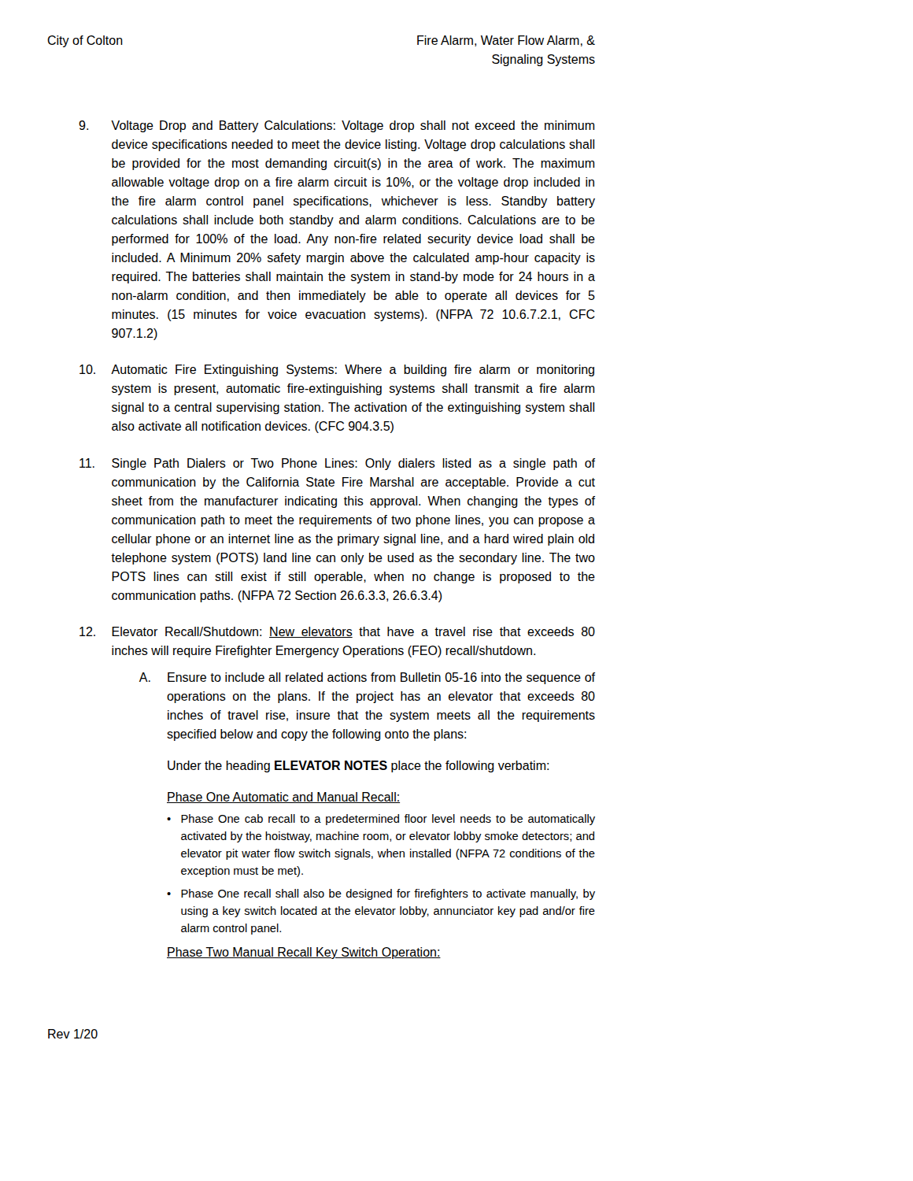City of Colton
Fire Alarm, Water Flow Alarm, &
Signaling Systems
Voltage Drop and Battery Calculations: Voltage drop shall not exceed the minimum device specifications needed to meet the device listing. Voltage drop calculations shall be provided for the most demanding circuit(s) in the area of work. The maximum allowable voltage drop on a fire alarm circuit is 10%, or the voltage drop included in the fire alarm control panel specifications, whichever is less. Standby battery calculations shall include both standby and alarm conditions. Calculations are to be performed for 100% of the load. Any non-fire related security device load shall be included. A Minimum 20% safety margin above the calculated amp-hour capacity is required. The batteries shall maintain the system in stand-by mode for 24 hours in a non-alarm condition, and then immediately be able to operate all devices for 5 minutes. (15 minutes for voice evacuation systems). (NFPA 72 10.6.7.2.1, CFC 907.1.2)
Automatic Fire Extinguishing Systems: Where a building fire alarm or monitoring system is present, automatic fire-extinguishing systems shall transmit a fire alarm signal to a central supervising station. The activation of the extinguishing system shall also activate all notification devices. (CFC 904.3.5)
Single Path Dialers or Two Phone Lines: Only dialers listed as a single path of communication by the California State Fire Marshal are acceptable. Provide a cut sheet from the manufacturer indicating this approval. When changing the types of communication path to meet the requirements of two phone lines, you can propose a cellular phone or an internet line as the primary signal line, and a hard wired plain old telephone system (POTS) land line can only be used as the secondary line. The two POTS lines can still exist if still operable, when no change is proposed to the communication paths. (NFPA 72 Section 26.6.3.3, 26.6.3.4)
Elevator Recall/Shutdown: New elevators that have a travel rise that exceeds 80 inches will require Firefighter Emergency Operations (FEO) recall/shutdown.
Ensure to include all related actions from Bulletin 05-16 into the sequence of operations on the plans. If the project has an elevator that exceeds 80 inches of travel rise, insure that the system meets all the requirements specified below and copy the following onto the plans:
Under the heading ELEVATOR NOTES place the following verbatim:
Phase One Automatic and Manual Recall:
Phase One cab recall to a predetermined floor level needs to be automatically activated by the hoistway, machine room, or elevator lobby smoke detectors; and elevator pit water flow switch signals, when installed (NFPA 72 conditions of the exception must be met).
Phase One recall shall also be designed for firefighters to activate manually, by using a key switch located at the elevator lobby, annunciator key pad and/or fire alarm control panel.
Phase Two Manual Recall Key Switch Operation:
Rev 1/20